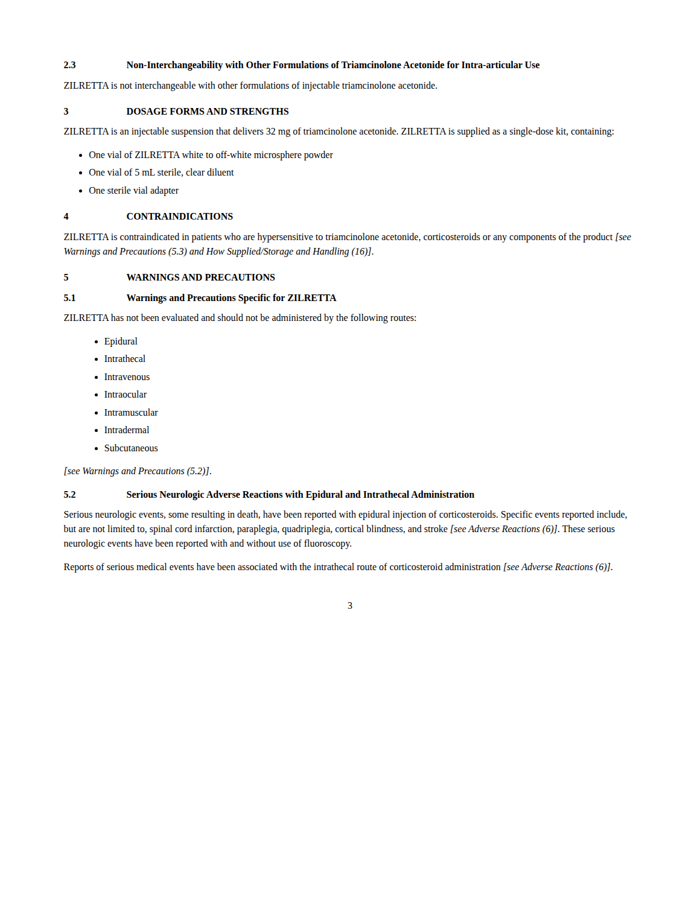2.3 Non-Interchangeability with Other Formulations of Triamcinolone Acetonide for Intra-articular Use
ZILRETTA is not interchangeable with other formulations of injectable triamcinolone acetonide.
3 DOSAGE FORMS AND STRENGTHS
ZILRETTA is an injectable suspension that delivers 32 mg of triamcinolone acetonide. ZILRETTA is supplied as a single-dose kit, containing:
One vial of ZILRETTA white to off-white microsphere powder
One vial of 5 mL sterile, clear diluent
One sterile vial adapter
4 CONTRAINDICATIONS
ZILRETTA is contraindicated in patients who are hypersensitive to triamcinolone acetonide, corticosteroids or any components of the product [see Warnings and Precautions (5.3) and How Supplied/Storage and Handling (16)].
5 WARNINGS AND PRECAUTIONS
5.1 Warnings and Precautions Specific for ZILRETTA
ZILRETTA has not been evaluated and should not be administered by the following routes:
Epidural
Intrathecal
Intravenous
Intraocular
Intramuscular
Intradermal
Subcutaneous
[see Warnings and Precautions (5.2)].
5.2 Serious Neurologic Adverse Reactions with Epidural and Intrathecal Administration
Serious neurologic events, some resulting in death, have been reported with epidural injection of corticosteroids. Specific events reported include, but are not limited to, spinal cord infarction, paraplegia, quadriplegia, cortical blindness, and stroke [see Adverse Reactions (6)]. These serious neurologic events have been reported with and without use of fluoroscopy.
Reports of serious medical events have been associated with the intrathecal route of corticosteroid administration [see Adverse Reactions (6)].
3